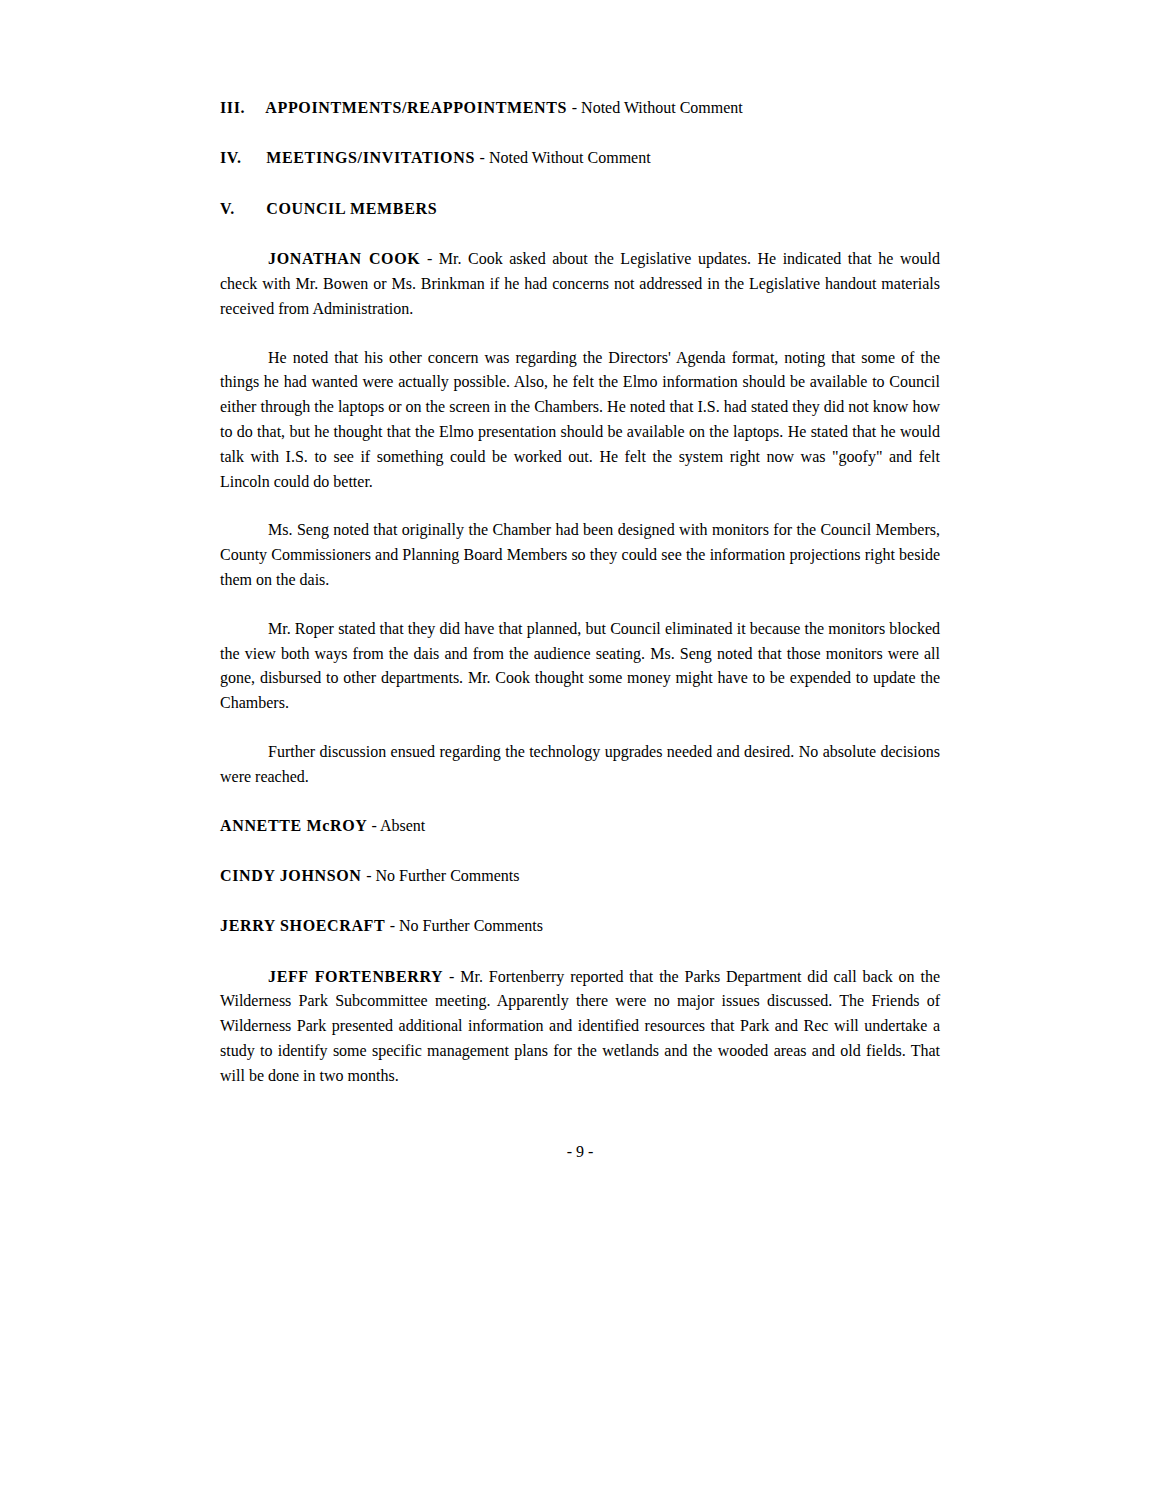III. APPOINTMENTS/REAPPOINTMENTS - Noted Without Comment
IV. MEETINGS/INVITATIONS - Noted Without Comment
V. COUNCIL MEMBERS
JONATHAN COOK - Mr. Cook asked about the Legislative updates. He indicated that he would check with Mr. Bowen or Ms. Brinkman if he had concerns not addressed in the Legislative handout materials received from Administration.
He noted that his other concern was regarding the Directors' Agenda format, noting that some of the things he had wanted were actually possible. Also, he felt the Elmo information should be available to Council either through the laptops or on the screen in the Chambers. He noted that I.S. had stated they did not know how to do that, but he thought that the Elmo presentation should be available on the laptops. He stated that he would talk with I.S. to see if something could be worked out. He felt the system right now was "goofy" and felt Lincoln could do better.
Ms. Seng noted that originally the Chamber had been designed with monitors for the Council Members, County Commissioners and Planning Board Members so they could see the information projections right beside them on the dais.
Mr. Roper stated that they did have that planned, but Council eliminated it because the monitors blocked the view both ways from the dais and from the audience seating. Ms. Seng noted that those monitors were all gone, disbursed to other departments. Mr. Cook thought some money might have to be expended to update the Chambers.
Further discussion ensued regarding the technology upgrades needed and desired. No absolute decisions were reached.
ANNETTE McROY - Absent
CINDY JOHNSON - No Further Comments
JERRY SHOECRAFT - No Further Comments
JEFF FORTENBERRY - Mr. Fortenberry reported that the Parks Department did call back on the Wilderness Park Subcommittee meeting. Apparently there were no major issues discussed. The Friends of Wilderness Park presented additional information and identified resources that Park and Rec will undertake a study to identify some specific management plans for the wetlands and the wooded areas and old fields. That will be done in two months.
- 9 -